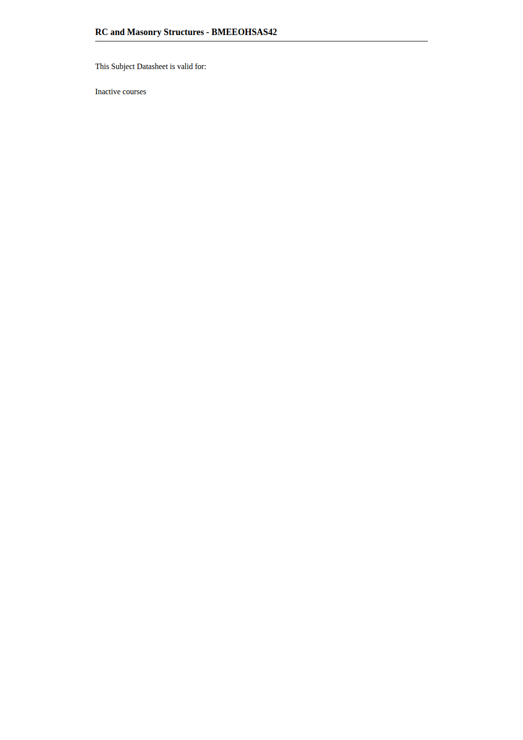RC and Masonry Structures - BMEEOHSAS42
This Subject Datasheet is valid for:
Inactive courses